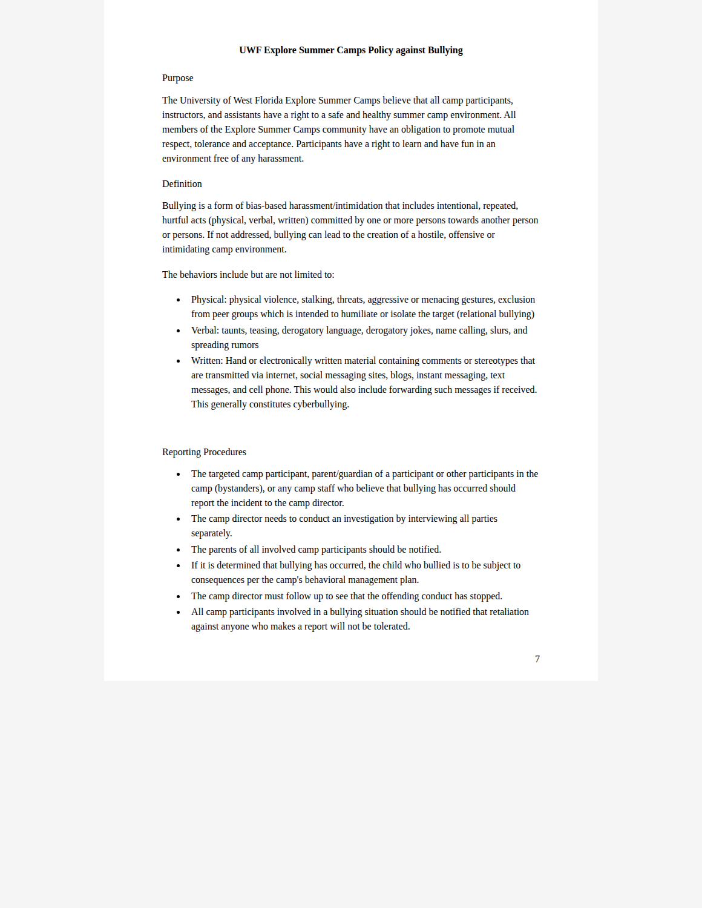UWF Explore Summer Camps Policy against Bullying
Purpose
The University of West Florida Explore Summer Camps believe that all camp participants, instructors, and assistants have a right to a safe and healthy summer camp environment. All members of the Explore Summer Camps community have an obligation to promote mutual respect, tolerance and acceptance. Participants have a right to learn and have fun in an environment free of any harassment.
Definition
Bullying is a form of bias-based harassment/intimidation that includes intentional, repeated, hurtful acts (physical, verbal, written) committed by one or more persons towards another person or persons. If not addressed, bullying can lead to the creation of a hostile, offensive or intimidating camp environment.
The behaviors include but are not limited to:
Physical: physical violence, stalking, threats, aggressive or menacing gestures, exclusion from peer groups which is intended to humiliate or isolate the target (relational bullying)
Verbal: taunts, teasing, derogatory language, derogatory jokes, name calling, slurs, and spreading rumors
Written: Hand or electronically written material containing comments or stereotypes that are transmitted via internet, social messaging sites, blogs, instant messaging, text messages, and cell phone. This would also include forwarding such messages if received. This generally constitutes cyberbullying.
Reporting Procedures
The targeted camp participant, parent/guardian of a participant or other participants in the camp (bystanders), or any camp staff who believe that bullying has occurred should report the incident to the camp director.
The camp director needs to conduct an investigation by interviewing all parties separately.
The parents of all involved camp participants should be notified.
If it is determined that bullying has occurred, the child who bullied is to be subject to consequences per the camp's behavioral management plan.
The camp director must follow up to see that the offending conduct has stopped.
All camp participants involved in a bullying situation should be notified that retaliation against anyone who makes a report will not be tolerated.
7